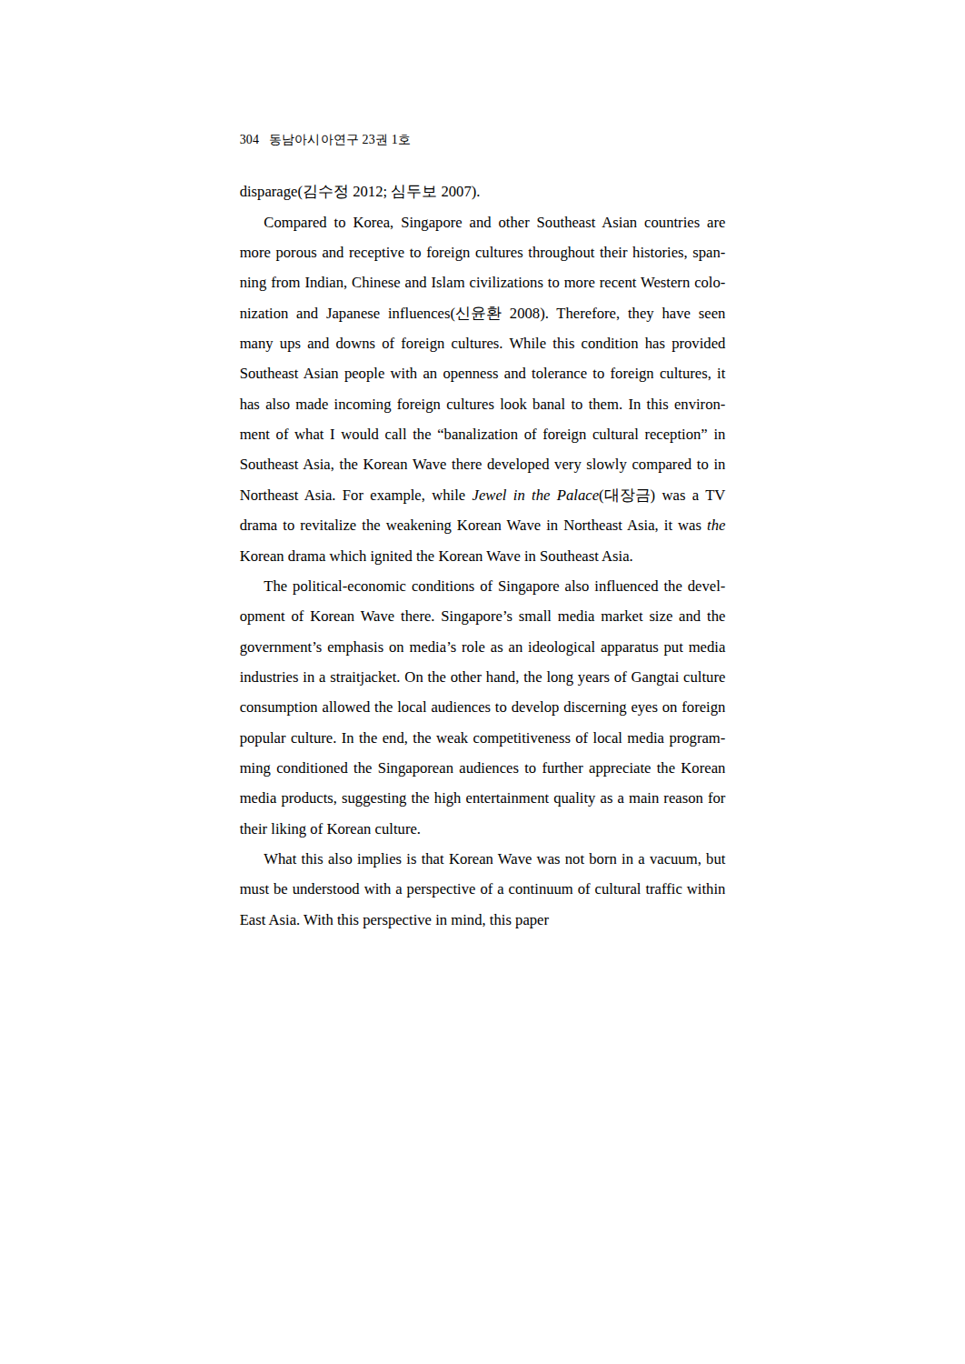304 동남아시아연구 23권 1호
disparage(김수정 2012; 심두보 2007).
Compared to Korea, Singapore and other Southeast Asian countries are more porous and receptive to foreign cultures throughout their histories, spanning from Indian, Chinese and Islam civilizations to more recent Western colonization and Japanese influences(신윤환 2008). Therefore, they have seen many ups and downs of foreign cultures. While this condition has provided Southeast Asian people with an openness and tolerance to foreign cultures, it has also made incoming foreign cultures look banal to them. In this environment of what I would call the “banalization of foreign cultural reception” in Southeast Asia, the Korean Wave there developed very slowly compared to in Northeast Asia. For example, while Jewel in the Palace(대장금) was a TV drama to revitalize the weakening Korean Wave in Northeast Asia, it was the Korean drama which ignited the Korean Wave in Southeast Asia.
The political-economic conditions of Singapore also influenced the development of Korean Wave there. Singapore’s small media market size and the government’s emphasis on media’s role as an ideological apparatus put media industries in a straitjacket. On the other hand, the long years of Gangtai culture consumption allowed the local audiences to develop discerning eyes on foreign popular culture. In the end, the weak competitiveness of local media programming conditioned the Singaporean audiences to further appreciate the Korean media products, suggesting the high entertainment quality as a main reason for their liking of Korean culture.
What this also implies is that Korean Wave was not born in a vacuum, but must be understood with a perspective of a continuum of cultural traffic within East Asia. With this perspective in mind, this paper